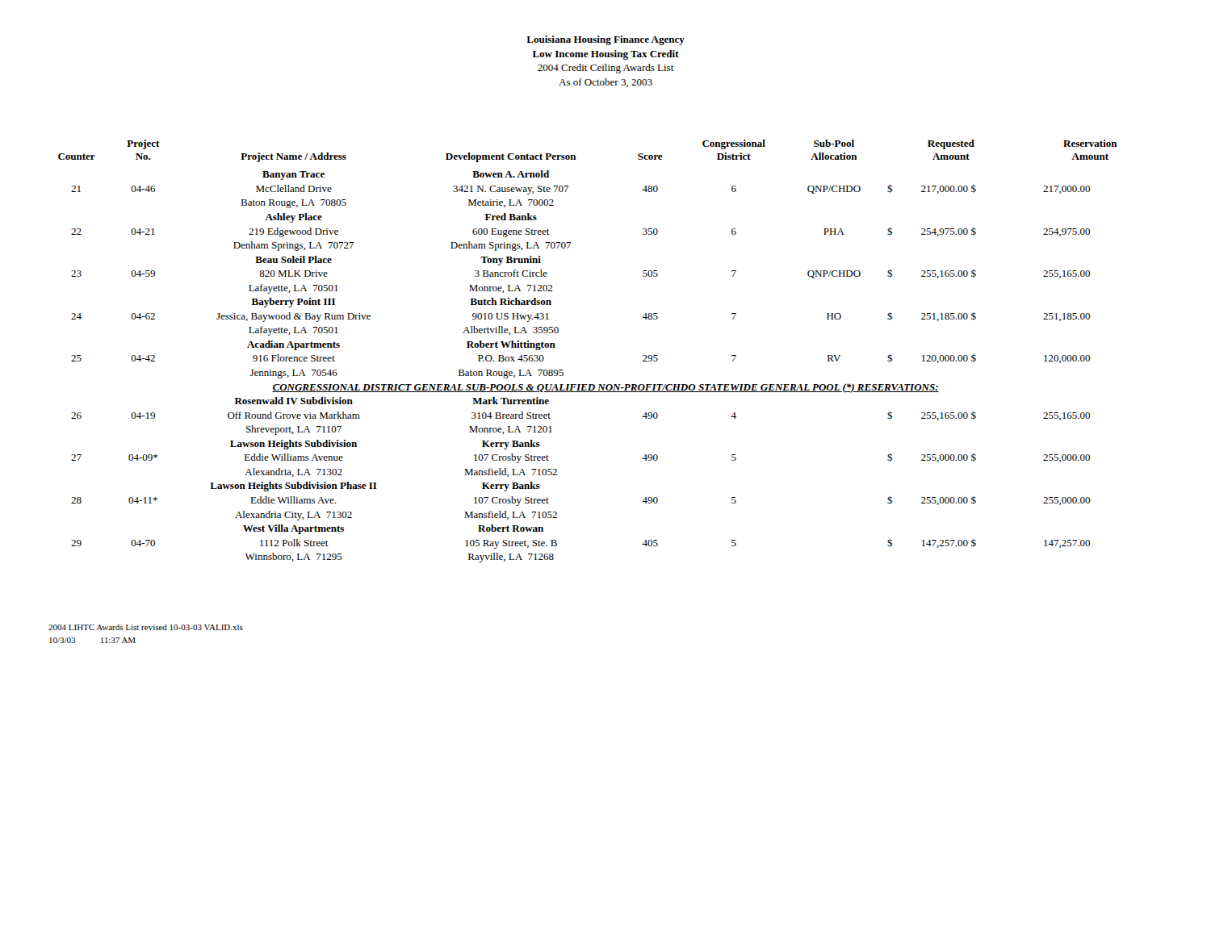Louisiana Housing Finance Agency
Low Income Housing Tax Credit
2004 Credit Ceiling Awards List
As of October 3, 2003
| Counter | Project No. | Project Name / Address | Development Contact Person | Score | Congressional District | Sub-Pool Allocation | Requested Amount | Reservation Amount |
| --- | --- | --- | --- | --- | --- | --- | --- | --- |
| | | Banyan Trace | Bowen A. Arnold | | | | | |
| 21 | 04-46 | McClelland Drive | 3421 N. Causeway, Ste 707 | 480 | 6 | QNP/CHDO | $ 217,000.00 $ | 217,000.00 |
| | | Baton Rouge, LA 70805 | Metairie, LA 70002 | | | | | |
| | | Ashley Place | Fred Banks | | | | | |
| 22 | 04-21 | 219 Edgewood Drive | 600 Eugene Street | 350 | 6 | PHA | $ 254,975.00 $ | 254,975.00 |
| | | Denham Springs, LA 70727 | Denham Springs, LA 70707 | | | | | |
| | | Beau Soleil Place | Tony Brunini | | | | | |
| 23 | 04-59 | 820 MLK Drive | 3 Bancroft Circle | 505 | 7 | QNP/CHDO | $ 255,165.00 $ | 255,165.00 |
| | | Lafayette, LA 70501 | Monroe, LA 71202 | | | | | |
| | | Bayberry Point III | Butch Richardson | | | | | |
| 24 | 04-62 | Jessica, Baywood & Bay Rum Drive | 9010 US Hwy.431 | 485 | 7 | HO | $ 251,185.00 $ | 251,185.00 |
| | | Lafayette, LA 70501 | Albertville, LA 35950 | | | | | |
| | | Acadian Apartments | Robert Whittington | | | | | |
| 25 | 04-42 | 916 Florence Street | P.O. Box 45630 | 295 | 7 | RV | $ 120,000.00 $ | 120,000.00 |
| | | Jennings, LA 70546 | Baton Rouge, LA 70895 | | | | | |
| CONGRESSIONAL DISTRICT GENERAL SUB-POOLS & QUALIFIED NON-PROFIT/CHDO STATEWIDE GENERAL POOL (*) RESERVATIONS: |
| | | Rosenwald IV Subdivision | Mark Turrentine | | | | | |
| 26 | 04-19 | Off Round Grove via Markham | 3104 Breard Street | 490 | 4 | | $ 255,165.00 $ | 255,165.00 |
| | | Shreveport, LA 71107 | Monroe, LA 71201 | | | | | |
| | | Lawson Heights Subdivision | Kerry Banks | | | | | |
| 27 | 04-09* | Eddie Williams Avenue | 107 Crosby Street | 490 | 5 | | $ 255,000.00 $ | 255,000.00 |
| | | Alexandria, LA 71302 | Mansfield, LA 71052 | | | | | |
| | | Lawson Heights Subdivision Phase II | Kerry Banks | | | | | |
| 28 | 04-11* | Eddie Williams Ave. | 107 Crosby Street | 490 | 5 | | $ 255,000.00 $ | 255,000.00 |
| | | Alexandria City, LA 71302 | Mansfield, LA 71052 | | | | | |
| | | West Villa Apartments | Robert Rowan | | | | | |
| 29 | 04-70 | 1112 Polk Street | 105 Ray Street, Ste. B | 405 | 5 | | $ 147,257.00 $ | 147,257.00 |
| | | Winnsboro, LA 71295 | Rayville, LA 71268 | | | | | |
2004 LIHTC Awards List revised 10-03-03 VALID.xls
10/3/0311:37 AM